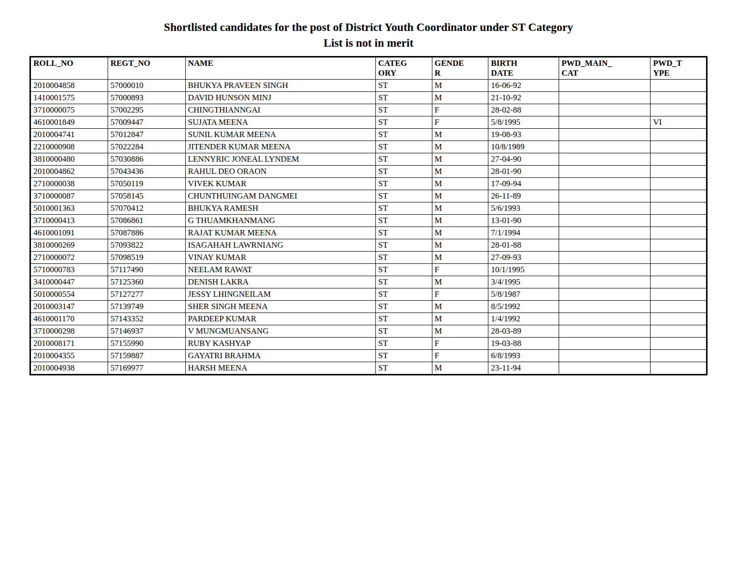Shortlisted candidates for the post of District Youth Coordinator under ST Category
List is not in merit
| ROLL_NO | REGT_NO | NAME | CATEG ORY | GENDE R | BIRTH DATE | PWD_MAIN_ CAT | PWD_T YPE |
| --- | --- | --- | --- | --- | --- | --- | --- |
| 2010004858 | 57000010 | BHUKYA PRAVEEN SINGH | ST | M | 16-06-92 | | |
| 1410001575 | 57000893 | DAVID HUNSON MINJ | ST | M | 21-10-92 | | |
| 3710000075 | 57002295 | CHINGTHIANNGAI | ST | F | 28-02-88 | | |
| 4610001849 | 57009447 | SUJATA MEENA | ST | F | 5/8/1995 | | VI |
| 2010004741 | 57012847 | SUNIL KUMAR MEENA | ST | M | 19-08-93 | | |
| 2210000908 | 57022284 | JITENDER KUMAR MEENA | ST | M | 10/8/1989 | | |
| 3810000480 | 57030886 | LENNYRIC JONEAL LYNDEM | ST | M | 27-04-90 | | |
| 2010004862 | 57043436 | RAHUL DEO ORAON | ST | M | 28-01-90 | | |
| 2710000038 | 57050119 | VIVEK KUMAR | ST | M | 17-09-94 | | |
| 3710000087 | 57058145 | CHUNTHUINGAM DANGMEI | ST | M | 26-11-89 | | |
| 5010001363 | 57070412 | BHUKYA RAMESH | ST | M | 5/6/1993 | | |
| 3710000413 | 57086861 | G THUAMKHANMANG | ST | M | 13-01-90 | | |
| 4610001091 | 57087886 | RAJAT KUMAR MEENA | ST | M | 7/1/1994 | | |
| 3810000269 | 57093822 | ISAGAHAH LAWRNIANG | ST | M | 28-01-88 | | |
| 2710000072 | 57098519 | VINAY KUMAR | ST | M | 27-09-93 | | |
| 5710000783 | 57117490 | NEELAM RAWAT | ST | F | 10/1/1995 | | |
| 3410000447 | 57125360 | DENISH LAKRA | ST | M | 3/4/1995 | | |
| 5010000554 | 57127277 | JESSY LHINGNEILAM | ST | F | 5/8/1987 | | |
| 2010003147 | 57139749 | SHER SINGH MEENA | ST | M | 8/5/1992 | | |
| 4610001170 | 57143352 | PARDEEP KUMAR | ST | M | 1/4/1992 | | |
| 3710000298 | 57146937 | V MUNGMUANSANG | ST | M | 28-03-89 | | |
| 2010008171 | 57155990 | RUBY KASHYAP | ST | F | 19-03-88 | | |
| 2010004355 | 57159887 | GAYATRI BRAHMA | ST | F | 6/8/1993 | | |
| 2010004938 | 57169977 | HARSH MEENA | ST | M | 23-11-94 | | |